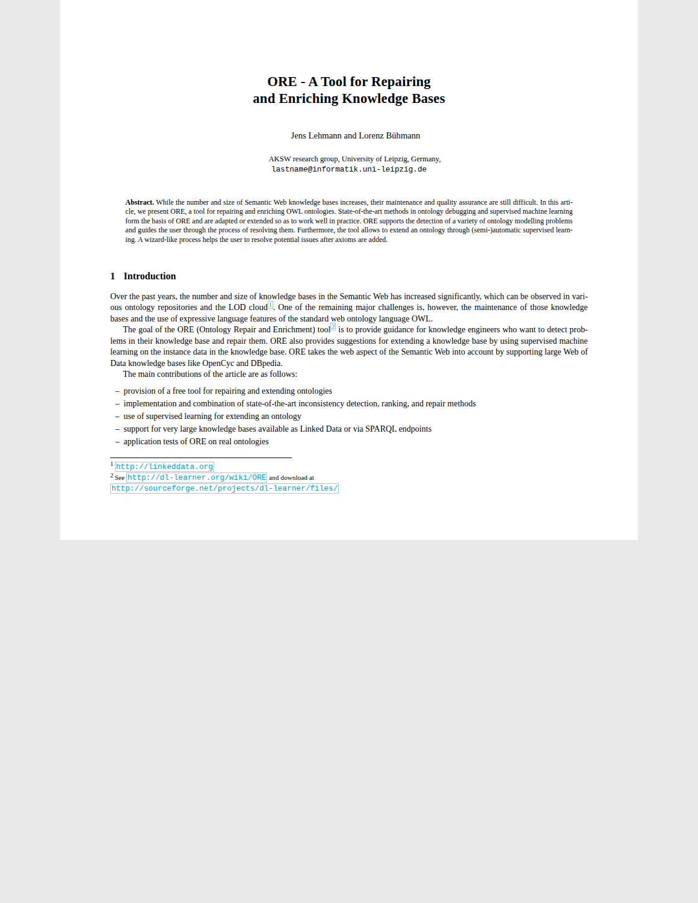ORE - A Tool for Repairing
and Enriching Knowledge Bases
Jens Lehmann and Lorenz Bühmann
AKSW research group, University of Leipzig, Germany,
lastname@informatik.uni-leipzig.de
Abstract. While the number and size of Semantic Web knowledge bases increases, their maintenance and quality assurance are still difficult. In this article, we present ORE, a tool for repairing and enriching OWL ontologies. State-of-the-art methods in ontology debugging and supervised machine learning form the basis of ORE and are adapted or extended so as to work well in practice. ORE supports the detection of a variety of ontology modelling problems and guides the user through the process of resolving them. Furthermore, the tool allows to extend an ontology through (semi-)automatic supervised learning. A wizard-like process helps the user to resolve potential issues after axioms are added.
1 Introduction
Over the past years, the number and size of knowledge bases in the Semantic Web has increased significantly, which can be observed in various ontology repositories and the LOD cloud1. One of the remaining major challenges is, however, the maintenance of those knowledge bases and the use of expressive language features of the standard web ontology language OWL.
The goal of the ORE (Ontology Repair and Enrichment) tool2 is to provide guidance for knowledge engineers who want to detect problems in their knowledge base and repair them. ORE also provides suggestions for extending a knowledge base by using supervised machine learning on the instance data in the knowledge base. ORE takes the web aspect of the Semantic Web into account by supporting large Web of Data knowledge bases like OpenCyc and DBpedia.
The main contributions of the article are as follows:
provision of a free tool for repairing and extending ontologies
implementation and combination of state-of-the-art inconsistency detection, ranking, and repair methods
use of supervised learning for extending an ontology
support for very large knowledge bases available as Linked Data or via SPARQL endpoints
application tests of ORE on real ontologies
1http://linkeddata.org
2See http://dl-learner.org/wiki/ORE and download at
http://sourceforge.net/projects/dl-learner/files/